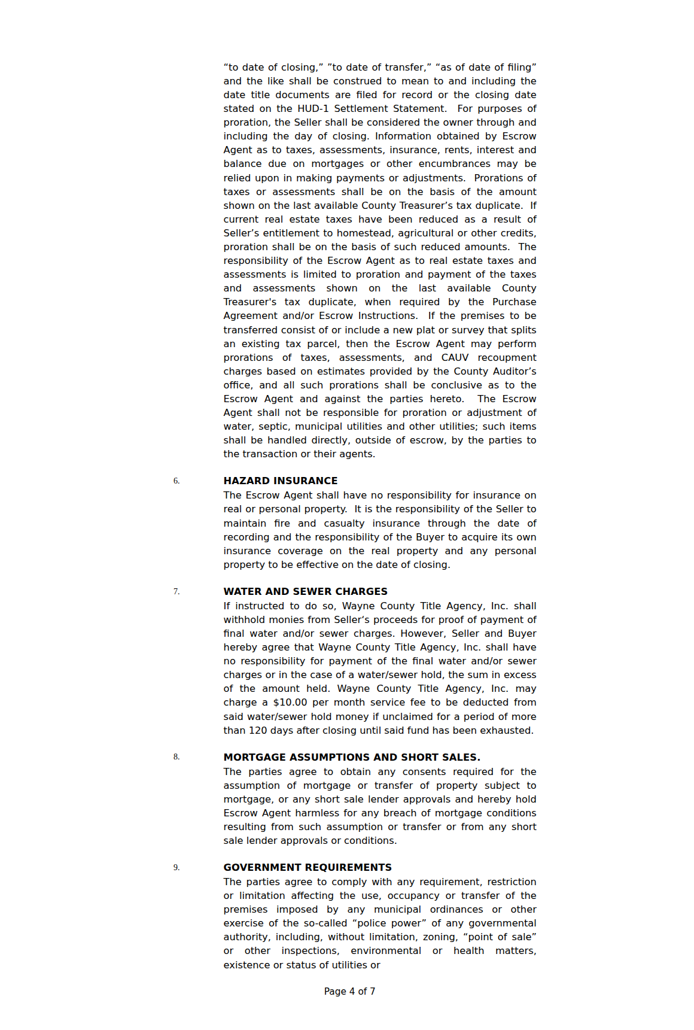“to date of closing,” ”to date of transfer,” “as of date of filing” and the like shall be construed to mean to and including the date title documents are filed for record or the closing date stated on the HUD-1 Settlement Statement. For purposes of proration, the Seller shall be considered the owner through and including the day of closing. Information obtained by Escrow Agent as to taxes, assessments, insurance, rents, interest and balance due on mortgages or other encumbrances may be relied upon in making payments or adjustments. Prorations of taxes or assessments shall be on the basis of the amount shown on the last available County Treasurer’s tax duplicate. If current real estate taxes have been reduced as a result of Seller’s entitlement to homestead, agricultural or other credits, proration shall be on the basis of such reduced amounts. The responsibility of the Escrow Agent as to real estate taxes and assessments is limited to proration and payment of the taxes and assessments shown on the last available County Treasurer's tax duplicate, when required by the Purchase Agreement and/or Escrow Instructions. If the premises to be transferred consist of or include a new plat or survey that splits an existing tax parcel, then the Escrow Agent may perform prorations of taxes, assessments, and CAUV recoupment charges based on estimates provided by the County Auditor’s office, and all such prorations shall be conclusive as to the Escrow Agent and against the parties hereto. The Escrow Agent shall not be responsible for proration or adjustment of water, septic, municipal utilities and other utilities; such items shall be handled directly, outside of escrow, by the parties to the transaction or their agents.
6.
HAZARD INSURANCE
The Escrow Agent shall have no responsibility for insurance on real or personal property. It is the responsibility of the Seller to maintain fire and casualty insurance through the date of recording and the responsibility of the Buyer to acquire its own insurance coverage on the real property and any personal property to be effective on the date of closing.
7.
WATER AND SEWER CHARGES
If instructed to do so, Wayne County Title Agency, Inc. shall withhold monies from Seller‘s proceeds for proof of payment of final water and/or sewer charges. However, Seller and Buyer hereby agree that Wayne County Title Agency, Inc. shall have no responsibility for payment of the final water and/or sewer charges or in the case of a water/sewer hold, the sum in excess of the amount held. Wayne County Title Agency, Inc. may charge a $10.00 per month service fee to be deducted from said water/sewer hold money if unclaimed for a period of more than 120 days after closing until said fund has been exhausted.
8.
MORTGAGE ASSUMPTIONS AND SHORT SALES.
The parties agree to obtain any consents required for the assumption of mortgage or transfer of property subject to mortgage, or any short sale lender approvals and hereby hold Escrow Agent harmless for any breach of mortgage conditions resulting from such assumption or transfer or from any short sale lender approvals or conditions.
9.
GOVERNMENT REQUIREMENTS
The parties agree to comply with any requirement, restriction or limitation affecting the use, occupancy or transfer of the premises imposed by any municipal ordinances or other exercise of the so-called “police power” of any governmental authority, including, without limitation, zoning, “point of sale” or other inspections, environmental or health matters, existence or status of utilities or
Page 4 of 7